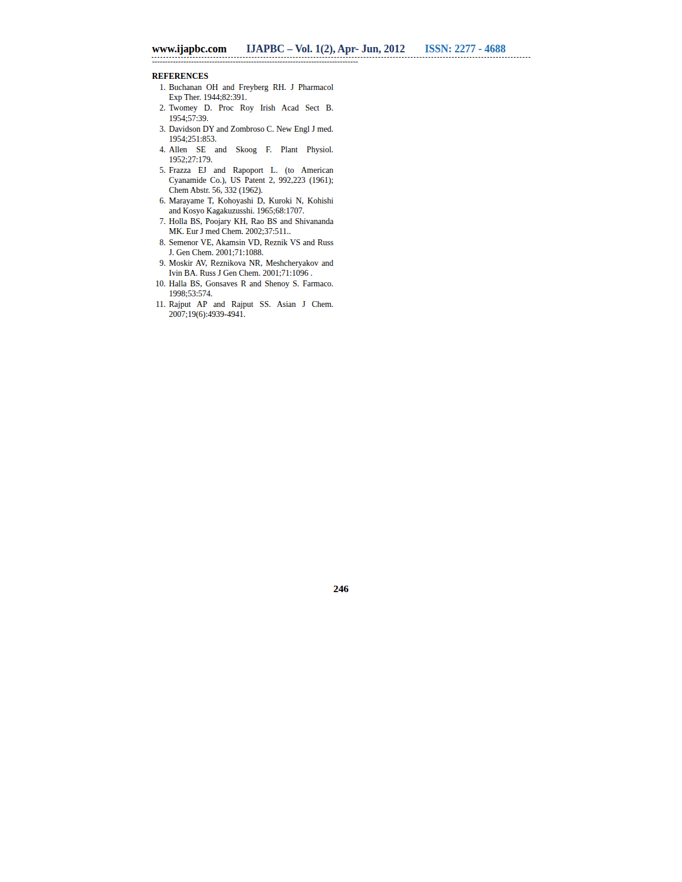www.ijapbc.com IJAPBC – Vol. 1(2), Apr- Jun, 2012 ISSN: 2277 - 4688
-------------------------------------------------------------------------------
REFERENCES
Buchanan OH and Freyberg RH. J Pharmacol Exp Ther. 1944;82:391.
Twomey D. Proc Roy Irish Acad Sect B. 1954;57:39.
Davidson DY and Zombroso C. New Engl J med. 1954;251:853.
Allen SE and Skoog F. Plant Physiol. 1952;27:179.
Frazza EJ and Rapoport L. (to American Cyanamide Co.), US Patent 2, 992,223 (1961); Chem Abstr. 56, 332 (1962).
Marayame T, Kohoyashi D, Kuroki N, Kohishi and Kosyo Kagakuzusshi. 1965;68:1707.
Holla BS, Poojary KH, Rao BS and Shivananda MK. Eur J med Chem. 2002;37:511..
Semenor VE, Akamsin VD, Reznik VS and Russ J. Gen Chem. 2001;71:1088.
Moskir AV, Reznikova NR, Meshcheryakov and Ivin BA. Russ J Gen Chem. 2001;71:1096 .
Halla BS, Gonsaves R and Shenoy S. Farmaco. 1998;53:574.
Rajput AP and Rajput SS. Asian J Chem. 2007;19(6):4939-4941.
246